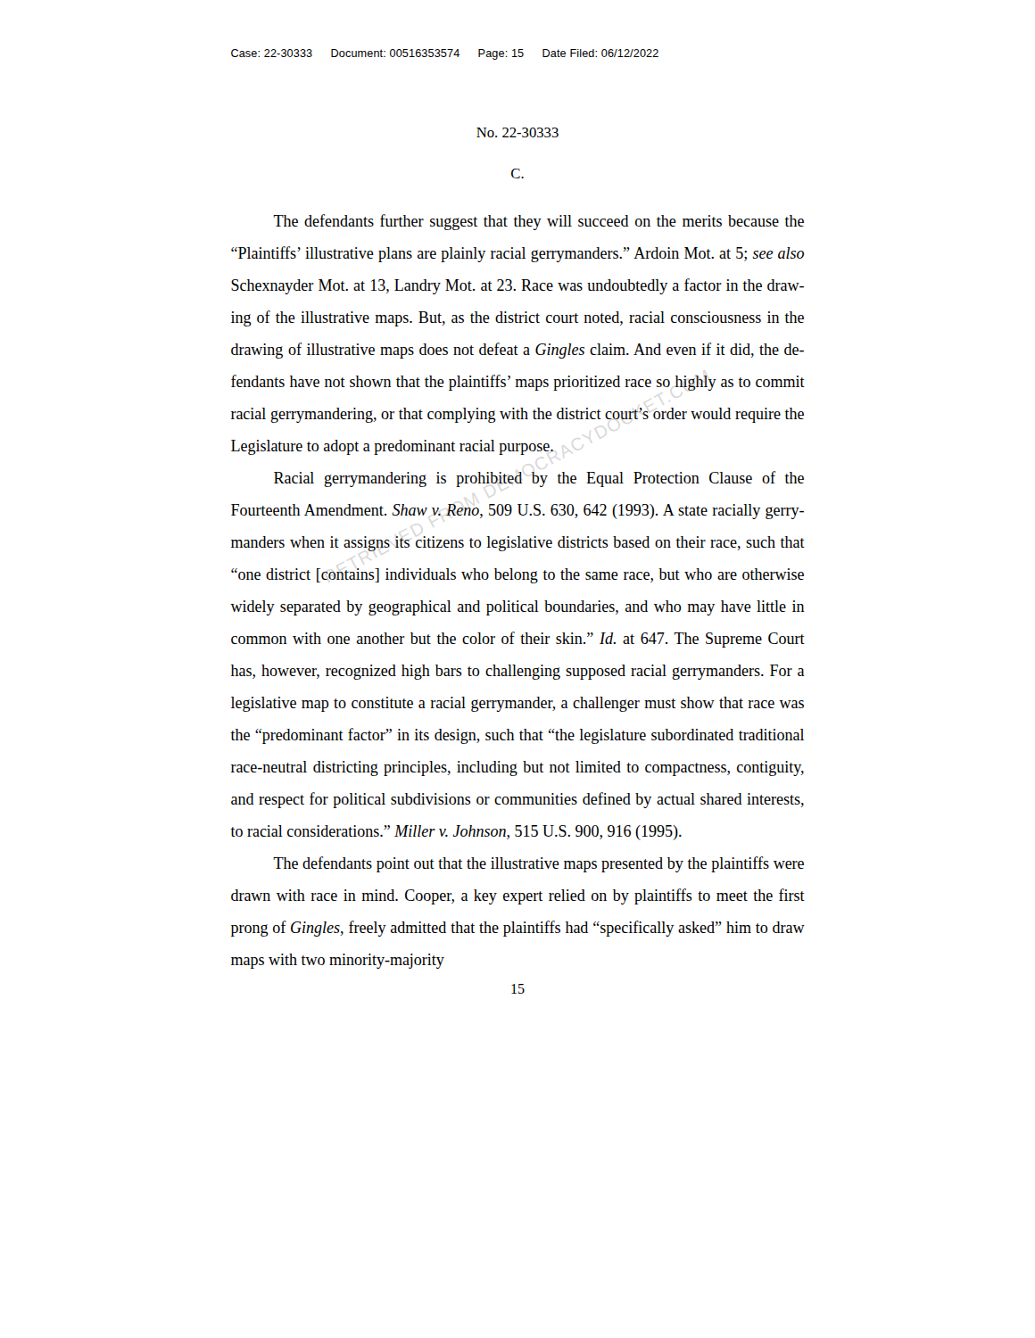Case: 22-30333 Document: 00516353574 Page: 15 Date Filed: 06/12/2022
No. 22-30333
C.
The defendants further suggest that they will succeed on the merits because the “Plaintiffs’ illustrative plans are plainly racial gerrymanders.” Ardoin Mot. at 5; see also Schexnayder Mot. at 13, Landry Mot. at 23. Race was undoubtedly a factor in the drawing of the illustrative maps. But, as the district court noted, racial consciousness in the drawing of illustrative maps does not defeat a Gingles claim. And even if it did, the defendants have not shown that the plaintiffs’ maps prioritized race so highly as to commit racial gerrymandering, or that complying with the district court’s order would require the Legislature to adopt a predominant racial purpose.
Racial gerrymandering is prohibited by the Equal Protection Clause of the Fourteenth Amendment. Shaw v. Reno, 509 U.S. 630, 642 (1993). A state racially gerrymanders when it assigns its citizens to legislative districts based on their race, such that “one district [contains] individuals who belong to the same race, but who are otherwise widely separated by geographical and political boundaries, and who may have little in common with one another but the color of their skin.” Id. at 647. The Supreme Court has, however, recognized high bars to challenging supposed racial gerrymanders. For a legislative map to constitute a racial gerrymander, a challenger must show that race was the “predominant factor” in its design, such that “the legislature subordinated traditional race-neutral districting principles, including but not limited to compactness, contiguity, and respect for political subdivisions or communities defined by actual shared interests, to racial considerations.” Miller v. Johnson, 515 U.S. 900, 916 (1995).
The defendants point out that the illustrative maps presented by the plaintiffs were drawn with race in mind. Cooper, a key expert relied on by plaintiffs to meet the first prong of Gingles, freely admitted that the plaintiffs had “specifically asked” him to draw maps with two minority-majority
RETRIEVED FROM DEMOCRACYDOCKET.COM
15